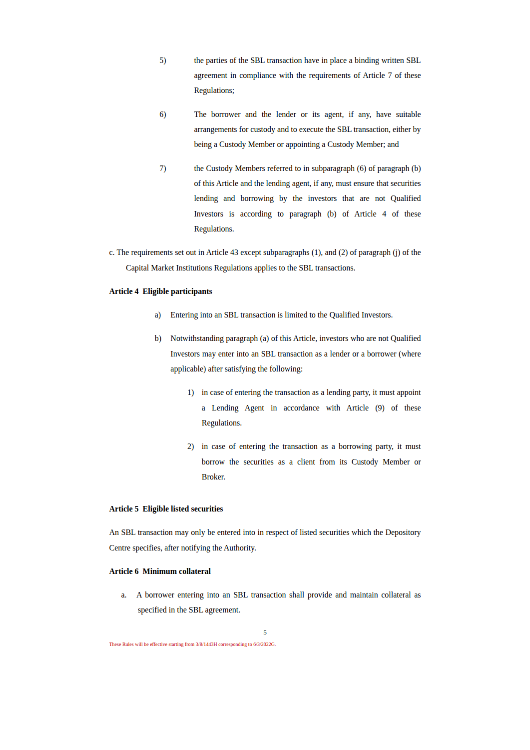5) the parties of the SBL transaction have in place a binding written SBL agreement in compliance with the requirements of Article 7 of these Regulations;
6) The borrower and the lender or its agent, if any, have suitable arrangements for custody and to execute the SBL transaction, either by being a Custody Member or appointing a Custody Member; and
7) the Custody Members referred to in subparagraph (6) of paragraph (b) of this Article and the lending agent, if any, must ensure that securities lending and borrowing by the investors that are not Qualified Investors is according to paragraph (b) of Article 4 of these Regulations.
c. The requirements set out in Article 43 except subparagraphs (1), and (2) of paragraph (j) of the Capital Market Institutions Regulations applies to the SBL transactions.
Article 4 Eligible participants
a) Entering into an SBL transaction is limited to the Qualified Investors.
b) Notwithstanding paragraph (a) of this Article, investors who are not Qualified Investors may enter into an SBL transaction as a lender or a borrower (where applicable) after satisfying the following:
1) in case of entering the transaction as a lending party, it must appoint a Lending Agent in accordance with Article (9) of these Regulations.
2) in case of entering the transaction as a borrowing party, it must borrow the securities as a client from its Custody Member or Broker.
Article 5 Eligible listed securities
An SBL transaction may only be entered into in respect of listed securities which the Depository Centre specifies, after notifying the Authority.
Article 6 Minimum collateral
a. A borrower entering into an SBL transaction shall provide and maintain collateral as specified in the SBL agreement.
5
These Rules will be effective starting from 3/8/1443H corresponding to 6/3/2022G.